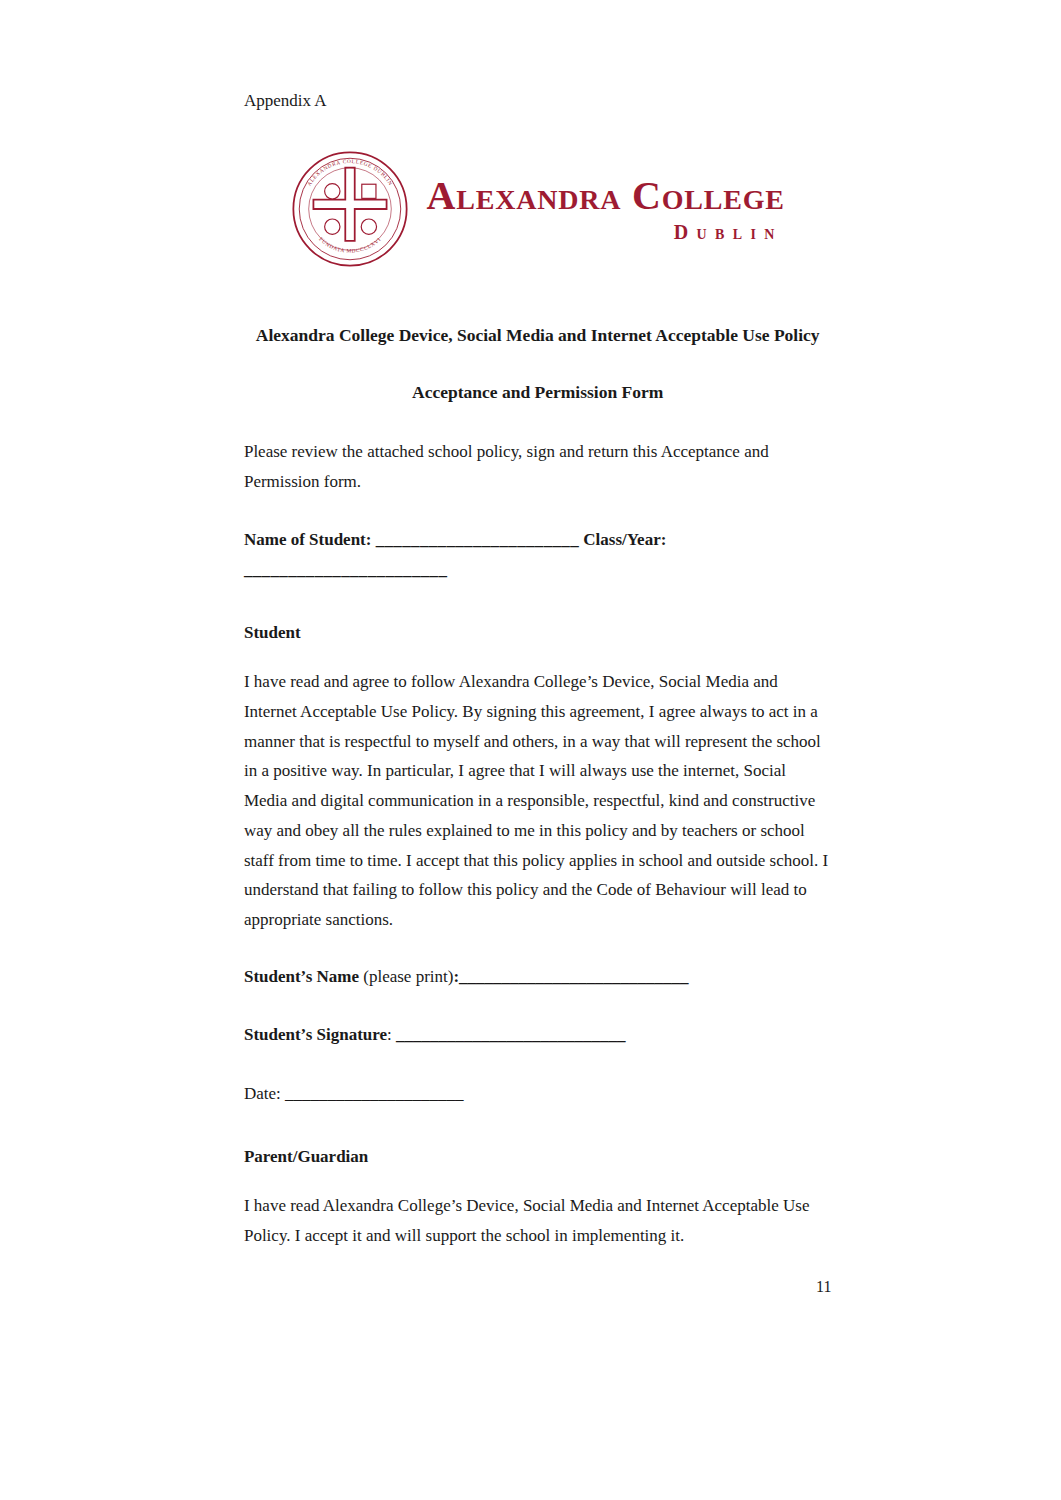Appendix A
ALEXANDRA COLLEGE DUBLIN FUNDATA MDCCCLXVI
Alexandra College
Dublin
Alexandra College Device, Social Media and Internet Acceptable Use Policy
Acceptance and Permission Form
Please review the attached school policy, sign and return this Acceptance and Permission form.
Name of Student: _______________________ Class/Year: _______________________
Student
I have read and agree to follow Alexandra College’s Device, Social Media and Internet Acceptable Use Policy. By signing this agreement, I agree always to act in a manner that is respectful to myself and others, in a way that will represent the school in a positive way. In particular, I agree that I will always use the internet, Social Media and digital communication in a responsible, respectful, kind and constructive way and obey all the rules explained to me in this policy and by teachers or school staff from time to time. I accept that this policy applies in school and outside school. I understand that failing to follow this policy and the Code of Behaviour will lead to appropriate sanctions.
Student’s Name (please print):___________________________
Student’s Signature: ___________________________
Date: _____________________
Parent/Guardian
I have read Alexandra College’s Device, Social Media and Internet Acceptable Use Policy. I accept it and will support the school in implementing it.
11